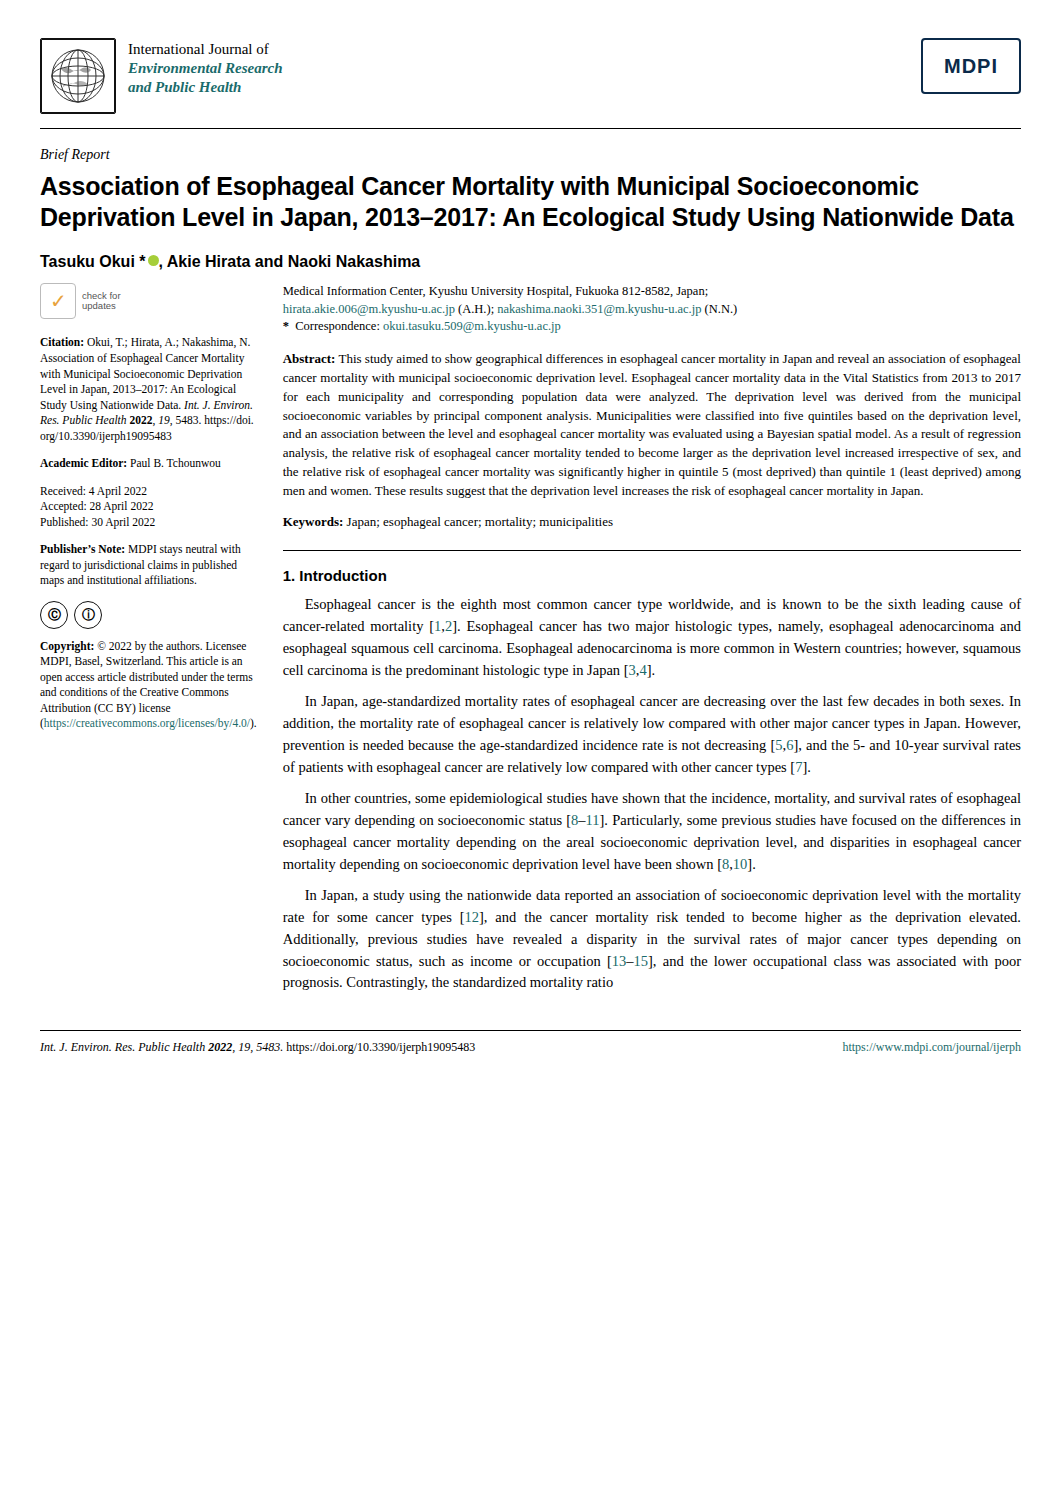International Journal of
Environmental Research
and Public Health
MDPI
Brief Report
Association of Esophageal Cancer Mortality with Municipal Socioeconomic Deprivation Level in Japan, 2013–2017: An Ecological Study Using Nationwide Data
Tasuku Okui * , Akie Hirata and Naoki Nakashima
✓
check for
updates
Citation: Okui, T.; Hirata, A.; Nakashima, N. Association of Esophageal Cancer Mortality with Municipal Socioeconomic Deprivation Level in Japan, 2013–2017: An Ecological Study Using Nationwide Data. Int. J. Environ. Res. Public Health 2022, 19, 5483. https://doi.org/10.3390/ijerph19095483
Academic Editor: Paul B. Tchounwou
Received: 4 April 2022
Accepted: 28 April 2022
Published: 30 April 2022
Publisher’s Note: MDPI stays neutral with regard to jurisdictional claims in published maps and institutional affiliations.
Ⓒ
ⓘ
Copyright: © 2022 by the authors. Licensee MDPI, Basel, Switzerland. This article is an open access article distributed under the terms and conditions of the Creative Commons Attribution (CC BY) license (https://creativecommons.org/licenses/by/4.0/).
Medical Information Center, Kyushu University Hospital, Fukuoka 812-8582, Japan;
hirata.akie.006@m.kyushu-u.ac.jp (A.H.); nakashima.naoki.351@m.kyushu-u.ac.jp (N.N.)
* Correspondence: okui.tasuku.509@m.kyushu-u.ac.jp
Abstract: This study aimed to show geographical differences in esophageal cancer mortality in Japan and reveal an association of esophageal cancer mortality with municipal socioeconomic deprivation level. Esophageal cancer mortality data in the Vital Statistics from 2013 to 2017 for each municipality and corresponding population data were analyzed. The deprivation level was derived from the municipal socioeconomic variables by principal component analysis. Municipalities were classified into five quintiles based on the deprivation level, and an association between the level and esophageal cancer mortality was evaluated using a Bayesian spatial model. As a result of regression analysis, the relative risk of esophageal cancer mortality tended to become larger as the deprivation level increased irrespective of sex, and the relative risk of esophageal cancer mortality was significantly higher in quintile 5 (most deprived) than quintile 1 (least deprived) among men and women. These results suggest that the deprivation level increases the risk of esophageal cancer mortality in Japan.
Keywords: Japan; esophageal cancer; mortality; municipalities
1. Introduction
Esophageal cancer is the eighth most common cancer type worldwide, and is known to be the sixth leading cause of cancer-related mortality [1,2]. Esophageal cancer has two major histologic types, namely, esophageal adenocarcinoma and esophageal squamous cell carcinoma. Esophageal adenocarcinoma is more common in Western countries; however, squamous cell carcinoma is the predominant histologic type in Japan [3,4].
In Japan, age-standardized mortality rates of esophageal cancer are decreasing over the last few decades in both sexes. In addition, the mortality rate of esophageal cancer is relatively low compared with other major cancer types in Japan. However, prevention is needed because the age-standardized incidence rate is not decreasing [5,6], and the 5- and 10-year survival rates of patients with esophageal cancer are relatively low compared with other cancer types [7].
In other countries, some epidemiological studies have shown that the incidence, mortality, and survival rates of esophageal cancer vary depending on socioeconomic status [8–11]. Particularly, some previous studies have focused on the differences in esophageal cancer mortality depending on the areal socioeconomic deprivation level, and disparities in esophageal cancer mortality depending on socioeconomic deprivation level have been shown [8,10].
In Japan, a study using the nationwide data reported an association of socioeconomic deprivation level with the mortality rate for some cancer types [12], and the cancer mortality risk tended to become higher as the deprivation elevated. Additionally, previous studies have revealed a disparity in the survival rates of major cancer types depending on socioeconomic status, such as income or occupation [13–15], and the lower occupational class was associated with poor prognosis. Contrastingly, the standardized mortality ratio
Int. J. Environ. Res. Public Health 2022, 19, 5483. https://doi.org/10.3390/ijerph19095483
https://www.mdpi.com/journal/ijerph